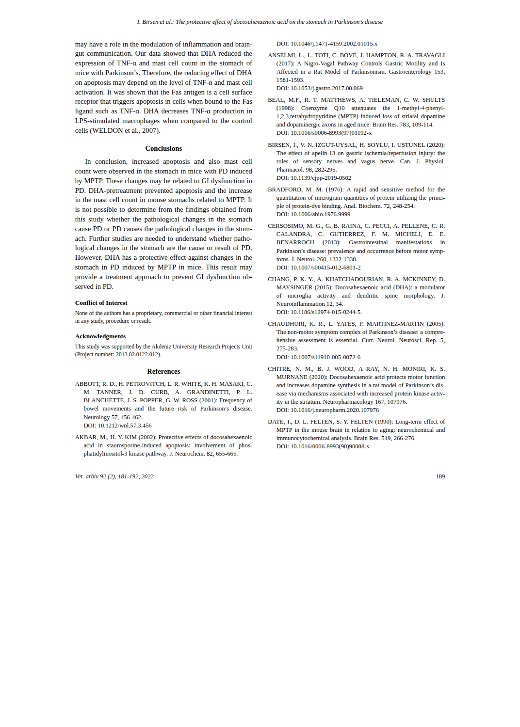İ. Birsen et al.: The protective effect of docosahexaenoic acid on the stomach in Parkinson’s disease
may have a role in the modulation of inflammation and brain-gut communication. Our data showed that DHA reduced the expression of TNF-α and mast cell count in the stomach of mice with Parkinson’s. Therefore, the reducing effect of DHA on apoptosis may depend on the level of TNF-α and mast cell activation. It was shown that the Fas antigen is a cell surface receptor that triggers apoptosis in cells when bound to the Fas ligand such as TNF-α. DHA decreases TNF-α production in LPS-stimulated macrophages when compared to the control cells (WELDON et al., 2007).
Conclusions
In conclusion, increased apoptosis and also mast cell count were observed in the stomach in mice with PD induced by MPTP. These changes may be related to GI dysfunction in PD. DHA-pretreatment prevented apoptosis and the increase in the mast cell count in mouse stomachs related to MPTP. It is not possible to determine from the findings obtained from this study whether the pathological changes in the stomach cause PD or PD causes the pathological changes in the stomach. Further studies are needed to understand whether pathological changes in the stomach are the cause or result of PD. However, DHA has a protective effect against changes in the stomach in PD induced by MPTP in mice. This result may provide a treatment approach to prevent GI dysfunction observed in PD.
Conflict of Interest
None of the authors has a proprietary, commercial or other financial interest in any study, procedure or result.
Acknowledgments
This study was supported by the Akdeniz University Research Projects Unit (Project number: 2013.02.0122.012).
References
ABBOTT, R. D., H. PETROVITCH, L. R. WHITE, K. H. MASAKI, C. M. TANNER, J. D. CURB, A. GRANDINETTI, P. L. BLANCHETTE, J. S. POPPER, G. W. ROSS (2001): Frequency of bowel movements and the future risk of Parkinson’s disease. Neurology 57, 456-462. DOI: 10.1212/wnl.57.3.456
AKBAR, M., H. Y. KIM (2002): Protective effects of docosahexaenoic acid in staurosporine-induced apoptosis: involvement of phosphatidylinositol-3 kinase pathway. J. Neurochem. 82, 655-665. DOI: 10.1046/j.1471-4159.2002.01015.x
ANSELMI, L., L. TOTI, C. BOVE, J. HAMPTON, R. A. TRAVAGLI (2017): A Nigro-Vagal Pathway Controls Gastric Motility and Is Affected in a Rat Model of Parkinsonism. Gastroenterology 153, 1581-1593. DOI: 10.1053/j.gastro.2017.08.069
BEAL, M.F., R. T. MATTHEWS, A. TIELEMAN, C. W. SHULTS (1998): Coenzyme Q10 attenuates the 1-methyl-4-phenyl-1,2,3,tetrahydropyridine (MPTP) induced loss of striatal dopamine and dopaminergic axons in aged mice. Brain Res. 783, 109-114. DOI: 10.1016/s0006-8993(97)01192-x
BIRSEN, I., V. N. IZGUT-UYSAL, H. SOYLU, I. USTUNEL (2020): The effect of apelin-13 on gastric ischemia/reperfusion injury: the roles of sensory nerves and vagus nerve. Can. J. Physiol. Pharmacol. 98, 282-295. DOI: 10.1139/cjpp-2019-0502
BRADFORD, M. M. (1976): A rapid and sensitive method for the quantitation of microgram quantities of protein utilizing the principle of protein-dye binding. Anal. Biochem. 72, 248-254. DOI: 10.1006/abio.1976.9999
CERSOSIMO, M. G., G. B. RAINA, C. PECCI, A. PELLENE, C. R. CALANDRA, C. GUTIERREZ, F. M. MICHELI, E. E. BENARROCH (2013): Gastrointestinal manifestations in Parkinson’s disease: prevalence and occurrence before motor symptoms. J. Neurol. 260, 1332-1338. DOI: 10.1007/s00415-012-6801-2
CHANG, P. K. Y., A. KHATCHADOURIAN, R. A. MCKINNEY, D. MAYSINGER (2015): Docosahexaenoic acid (DHA): a modulator of microglia activity and dendritic spine morphology. J. Neuroinflammation 12, 34. DOI: 10.1186/s12974-015-0244-5.
CHAUDHURI, K. R., L. YATES, P. MARTINEZ-MARTIN (2005): The non-motor symptom complex of Parkinson’s disease: a comprehensive assessment is essential. Curr. Neurol. Neurosci. Rep. 5, 275-283. DOI: 10.1007/s11910-005-0072-6
CHITRE, N. M., B. J. WOOD, A RAY, N. H. MONIRI, K. S. MURNANE (2020): Docosahexaenoic acid protects motor function and increases dopamine synthesis in a rat model of Parkinson’s disease via mechanisms associated with increased protein kinase activity in the striatum. Neuropharmacology 167, 107976. DOI: 10.1016/j.neuropharm.2020.107976
DATE, I., D. L. FELTEN, S. Y. FELTEN (1990): Long-term effect of MPTP in the mouse brain in relation to aging: neurochemical and immunocytochemical analysis. Brain Res. 519, 266-276. DOI: 10.1016/0006-8993(90)90088-s
Vet. arhiv 92 (2), 181-192, 2022 189